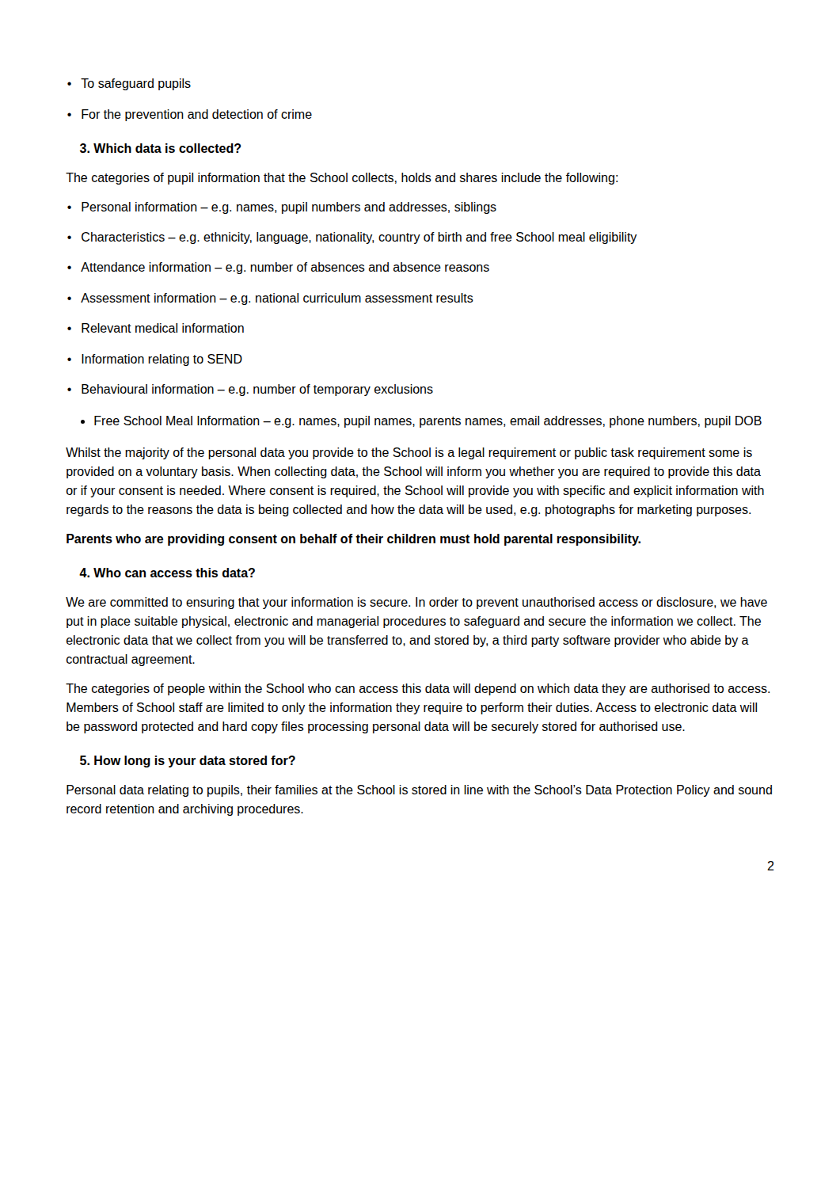To safeguard pupils
For the prevention and detection of crime
Which data is collected?
The categories of pupil information that the School collects, holds and shares include the following:
Personal information – e.g. names, pupil numbers and addresses, siblings
Characteristics – e.g. ethnicity, language, nationality, country of birth and free School meal eligibility
Attendance information – e.g. number of absences and absence reasons
Assessment information – e.g. national curriculum assessment results
Relevant medical information
Information relating to SEND
Behavioural information – e.g. number of temporary exclusions
Free School Meal Information – e.g. names, pupil names, parents names, email addresses, phone numbers, pupil DOB
Whilst the majority of the personal data you provide to the School is a legal requirement or public task requirement some is provided on a voluntary basis. When collecting data, the School will inform you whether you are required to provide this data or if your consent is needed. Where consent is required, the School will provide you with specific and explicit information with regards to the reasons the data is being collected and how the data will be used, e.g. photographs for marketing purposes.
Parents who are providing consent on behalf of their children must hold parental responsibility.
Who can access this data?
We are committed to ensuring that your information is secure. In order to prevent unauthorised access or disclosure, we have put in place suitable physical, electronic and managerial procedures to safeguard and secure the information we collect. The electronic data that we collect from you will be transferred to, and stored by, a third party software provider who abide by a contractual agreement.
The categories of people within the School who can access this data will depend on which data they are authorised to access. Members of School staff are limited to only the information they require to perform their duties. Access to electronic data will be password protected and hard copy files processing personal data will be securely stored for authorised use.
How long is your data stored for?
Personal data relating to pupils, their families at the School is stored in line with the School’s Data Protection Policy and sound record retention and archiving procedures.
2